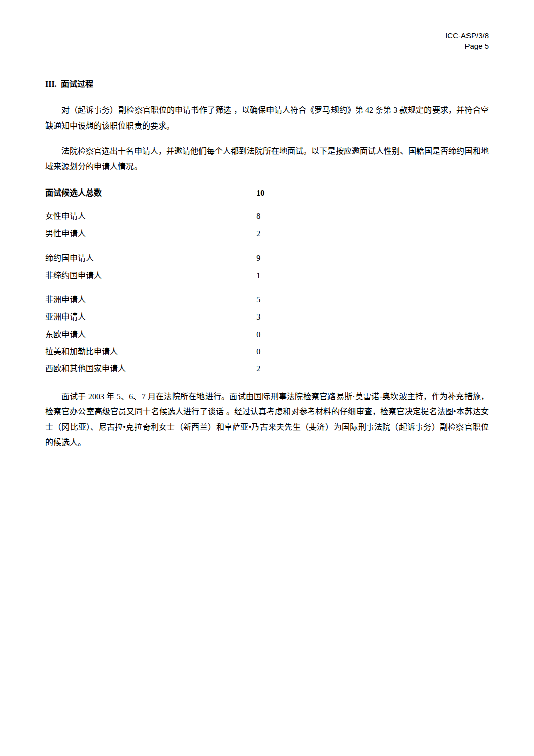ICC-ASP/3/8
Page 5
III. 面试过程
对（起诉事务）副检察官职位的申请书作了筛选 ，以确保申请人符合《罗马规约》第 42 条第 3 款规定的要求，并符合空缺通知中设想的该职位职责的要求。
法院检察官选出十名申请人，并邀请他们每个人都到法院所在地面试。以下是按应邀面试人性别、国籍国是否缔约国和地域来源划分的申请人情况。
| 面试候选人总数 | 10 |
| 女性申请人 | 8 |
| 男性申请人 | 2 |
| 缔约国申请人 | 9 |
| 非缔约国申请人 | 1 |
| 非洲申请人 | 5 |
| 亚洲申请人 | 3 |
| 东欧申请人 | 0 |
| 拉美和加勒比申请人 | 0 |
| 西欧和其他国家申请人 | 2 |
面试于 2003 年 5、6、7 月在法院所在地进行。面试由国际刑事法院检察官路易斯·莫雷诺-奥坎波主持，作为补充措施，检察官办公室高级官员又同十名候选人进行了谈话 。经过认真考虑和对参考材料的仔细审查，检察官决定提名法图•本苏达女士（冈比亚）、尼古拉•克拉奇利女士（新西兰）和卓萨亚•乃古来夫先生（斐济）为国际刑事法院（起诉事务）副检察官职位的候选人。